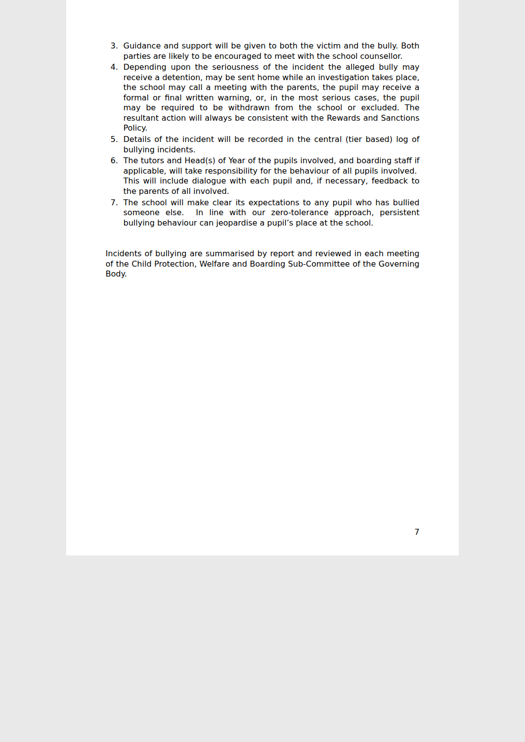Guidance and support will be given to both the victim and the bully. Both parties are likely to be encouraged to meet with the school counsellor.
Depending upon the seriousness of the incident the alleged bully may receive a detention, may be sent home while an investigation takes place, the school may call a meeting with the parents, the pupil may receive a formal or final written warning, or, in the most serious cases, the pupil may be required to be withdrawn from the school or excluded. The resultant action will always be consistent with the Rewards and Sanctions Policy.
Details of the incident will be recorded in the central (tier based) log of bullying incidents.
The tutors and Head(s) of Year of the pupils involved, and boarding staff if applicable, will take responsibility for the behaviour of all pupils involved. This will include dialogue with each pupil and, if necessary, feedback to the parents of all involved.
The school will make clear its expectations to any pupil who has bullied someone else. In line with our zero-tolerance approach, persistent bullying behaviour can jeopardise a pupil’s place at the school.
Incidents of bullying are summarised by report and reviewed in each meeting of the Child Protection, Welfare and Boarding Sub-Committee of the Governing Body.
7